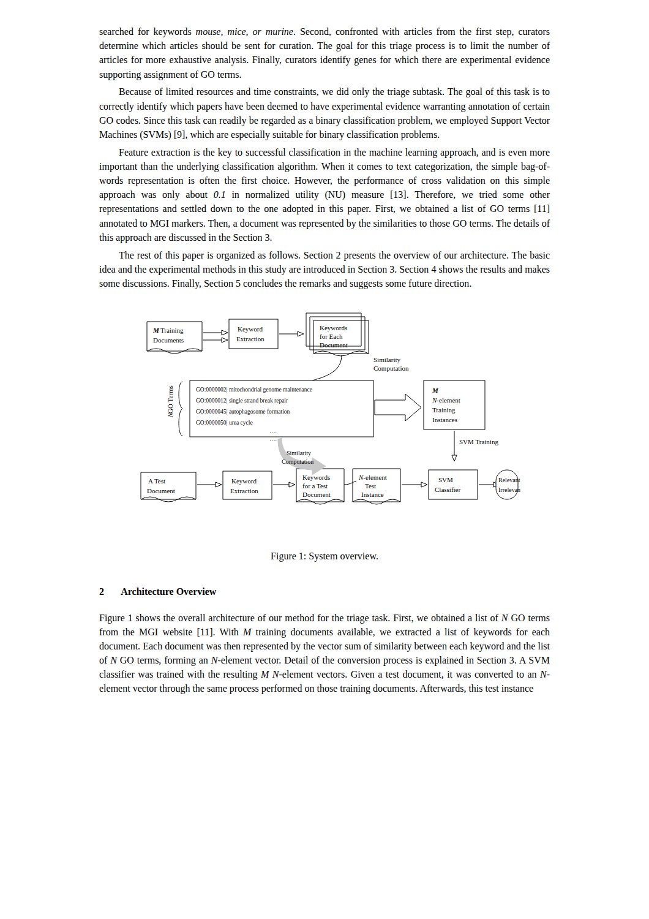searched for keywords mouse, mice, or murine. Second, confronted with articles from the first step, curators determine which articles should be sent for curation. The goal for this triage process is to limit the number of articles for more exhaustive analysis. Finally, curators identify genes for which there are experimental evidence supporting assignment of GO terms.
Because of limited resources and time constraints, we did only the triage subtask. The goal of this task is to correctly identify which papers have been deemed to have experimental evidence warranting annotation of certain GO codes. Since this task can readily be regarded as a binary classification problem, we employed Support Vector Machines (SVMs) [9], which are especially suitable for binary classification problems.
Feature extraction is the key to successful classification in the machine learning approach, and is even more important than the underlying classification algorithm. When it comes to text categorization, the simple bag-of-words representation is often the first choice. However, the performance of cross validation on this simple approach was only about 0.1 in normalized utility (NU) measure [13]. Therefore, we tried some other representations and settled down to the one adopted in this paper. First, we obtained a list of GO terms [11] annotated to MGI markers. Then, a document was represented by the similarities to those GO terms. The details of this approach are discussed in the Section 3.
The rest of this paper is organized as follows. Section 2 presents the overview of our architecture. The basic idea and the experimental methods in this study are introduced in Section 3. Section 4 shows the results and makes some discussions. Finally, Section 5 concludes the remarks and suggests some future direction.
M Training Documents Keyword Extraction Keywords for Each Document Similarity Computation GO:0000002| mitochondrial genome maintenance GO:0000012| single strand break repair GO:0000045| autophagosome formation GO:0000050| urea cycle …. …. N GO Terms M N-element Training Instances SVM Training A Test Document Keyword Extraction Keywords for a Test Document Similarity Computation N-element Test Instance SVM Classifier Relevant / Irrelevant
Figure 1: System overview.
2 Architecture Overview
Figure 1 shows the overall architecture of our method for the triage task. First, we obtained a list of N GO terms from the MGI website [11]. With M training documents available, we extracted a list of keywords for each document. Each document was then represented by the vector sum of similarity between each keyword and the list of N GO terms, forming an N-element vector. Detail of the conversion process is explained in Section 3. A SVM classifier was trained with the resulting M N-element vectors. Given a test document, it was converted to an N-element vector through the same process performed on those training documents. Afterwards, this test instance